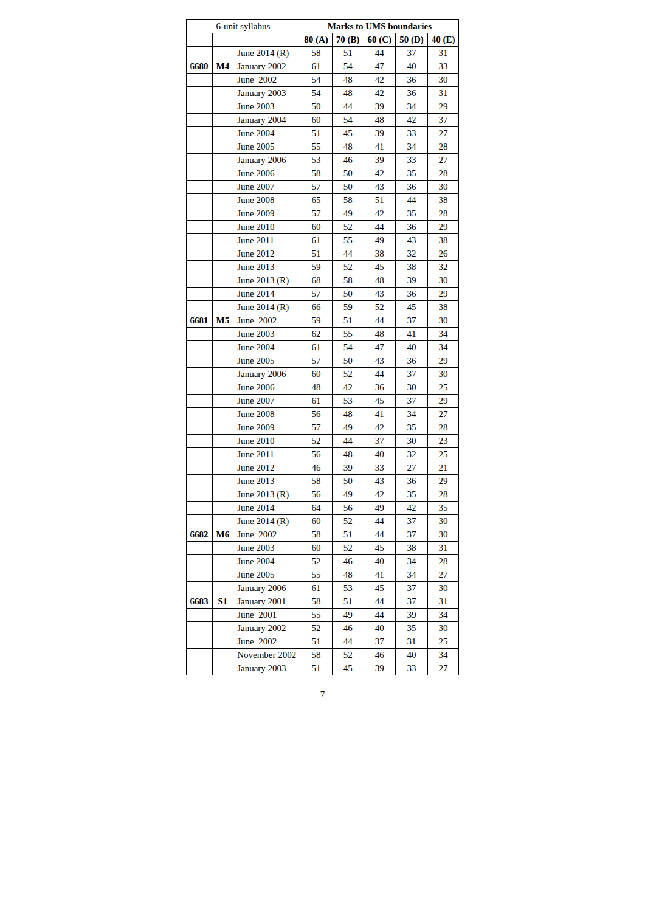| 6-unit syllabus | Marks to UMS boundaries |
| --- | --- |
| | | | 80 (A) | 70 (B) | 60 (C) | 50 (D) | 40 (E) |
| | | June 2014 (R) | 58 | 51 | 44 | 37 | 31 |
| 6680 | M4 | January 2002 | 61 | 54 | 47 | 40 | 33 |
| | | June 2002 | 54 | 48 | 42 | 36 | 30 |
| | | January 2003 | 54 | 48 | 42 | 36 | 31 |
| | | June 2003 | 50 | 44 | 39 | 34 | 29 |
| | | January 2004 | 60 | 54 | 48 | 42 | 37 |
| | | June 2004 | 51 | 45 | 39 | 33 | 27 |
| | | June 2005 | 55 | 48 | 41 | 34 | 28 |
| | | January 2006 | 53 | 46 | 39 | 33 | 27 |
| | | June 2006 | 58 | 50 | 42 | 35 | 28 |
| | | June 2007 | 57 | 50 | 43 | 36 | 30 |
| | | June 2008 | 65 | 58 | 51 | 44 | 38 |
| | | June 2009 | 57 | 49 | 42 | 35 | 28 |
| | | June 2010 | 60 | 52 | 44 | 36 | 29 |
| | | June 2011 | 61 | 55 | 49 | 43 | 38 |
| | | June 2012 | 51 | 44 | 38 | 32 | 26 |
| | | June 2013 | 59 | 52 | 45 | 38 | 32 |
| | | June 2013 (R) | 68 | 58 | 48 | 39 | 30 |
| | | June 2014 | 57 | 50 | 43 | 36 | 29 |
| | | June 2014 (R) | 66 | 59 | 52 | 45 | 38 |
| 6681 | M5 | June 2002 | 59 | 51 | 44 | 37 | 30 |
| | | June 2003 | 62 | 55 | 48 | 41 | 34 |
| | | June 2004 | 61 | 54 | 47 | 40 | 34 |
| | | June 2005 | 57 | 50 | 43 | 36 | 29 |
| | | January 2006 | 60 | 52 | 44 | 37 | 30 |
| | | June 2006 | 48 | 42 | 36 | 30 | 25 |
| | | June 2007 | 61 | 53 | 45 | 37 | 29 |
| | | June 2008 | 56 | 48 | 41 | 34 | 27 |
| | | June 2009 | 57 | 49 | 42 | 35 | 28 |
| | | June 2010 | 52 | 44 | 37 | 30 | 23 |
| | | June 2011 | 56 | 48 | 40 | 32 | 25 |
| | | June 2012 | 46 | 39 | 33 | 27 | 21 |
| | | June 2013 | 58 | 50 | 43 | 36 | 29 |
| | | June 2013 (R) | 56 | 49 | 42 | 35 | 28 |
| | | June 2014 | 64 | 56 | 49 | 42 | 35 |
| | | June 2014 (R) | 60 | 52 | 44 | 37 | 30 |
| 6682 | M6 | June 2002 | 58 | 51 | 44 | 37 | 30 |
| | | June 2003 | 60 | 52 | 45 | 38 | 31 |
| | | June 2004 | 52 | 46 | 40 | 34 | 28 |
| | | June 2005 | 55 | 48 | 41 | 34 | 27 |
| | | January 2006 | 61 | 53 | 45 | 37 | 30 |
| 6683 | S1 | January 2001 | 58 | 51 | 44 | 37 | 31 |
| | | June 2001 | 55 | 49 | 44 | 39 | 34 |
| | | January 2002 | 52 | 46 | 40 | 35 | 30 |
| | | June 2002 | 51 | 44 | 37 | 31 | 25 |
| | | November 2002 | 58 | 52 | 46 | 40 | 34 |
| | | January 2003 | 51 | 45 | 39 | 33 | 27 |
7